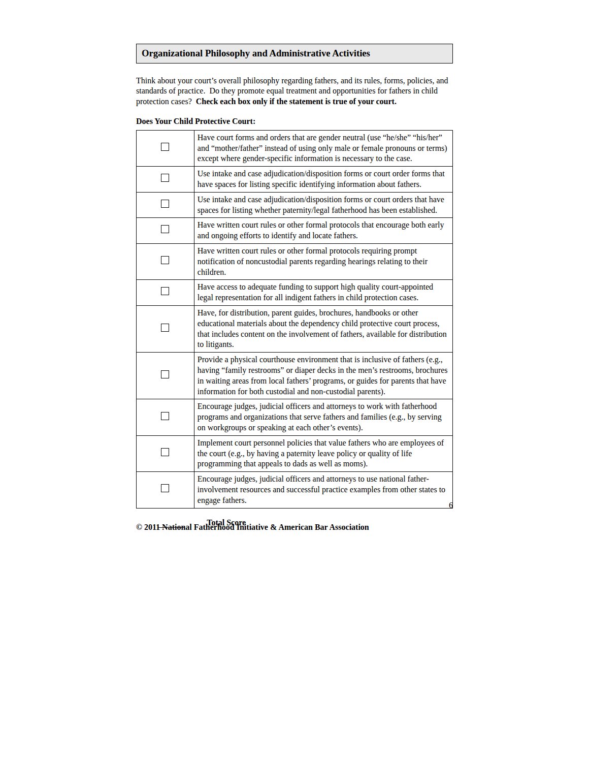Organizational Philosophy and Administrative Activities
Think about your court’s overall philosophy regarding fathers, and its rules, forms, policies, and standards of practice. Do they promote equal treatment and opportunities for fathers in child protection cases? Check each box only if the statement is true of your court.
Does Your Child Protective Court:
| | Have court forms and orders that are gender neutral (use “he/she” “his/her” and “mother/father” instead of using only male or female pronouns or terms) except where gender-specific information is necessary to the case. |
| | Use intake and case adjudication/disposition forms or court order forms that have spaces for listing specific identifying information about fathers. |
| | Use intake and case adjudication/disposition forms or court orders that have spaces for listing whether paternity/legal fatherhood has been established. |
| | Have written court rules or other formal protocols that encourage both early and ongoing efforts to identify and locate fathers. |
| | Have written court rules or other formal protocols requiring prompt notification of noncustodial parents regarding hearings relating to their children. |
| | Have access to adequate funding to support high quality court-appointed legal representation for all indigent fathers in child protection cases. |
| | Have, for distribution, parent guides, brochures, handbooks or other educational materials about the dependency child protective court process, that includes content on the involvement of fathers, available for distribution to litigants. |
| | Provide a physical courthouse environment that is inclusive of fathers (e.g., having “family restrooms” or diaper decks in the men’s restrooms, brochures in waiting areas from local fathers’ programs, or guides for parents that have information for both custodial and non-custodial parents). |
| | Encourage judges, judicial officers and attorneys to work with fatherhood programs and organizations that serve fathers and families (e.g., by serving on workgroups or speaking at each other’s events). |
| | Implement court personnel policies that value fathers who are employees of the court (e.g., by having a paternity leave policy or quality of life programming that appeals to dads as well as moms). |
| | Encourage judges, judicial officers and attorneys to use national father-involvement resources and successful practice examples from other states to engage fathers. |
Total Score
6
© 2011 National Fatherhood Initiative & American Bar Association